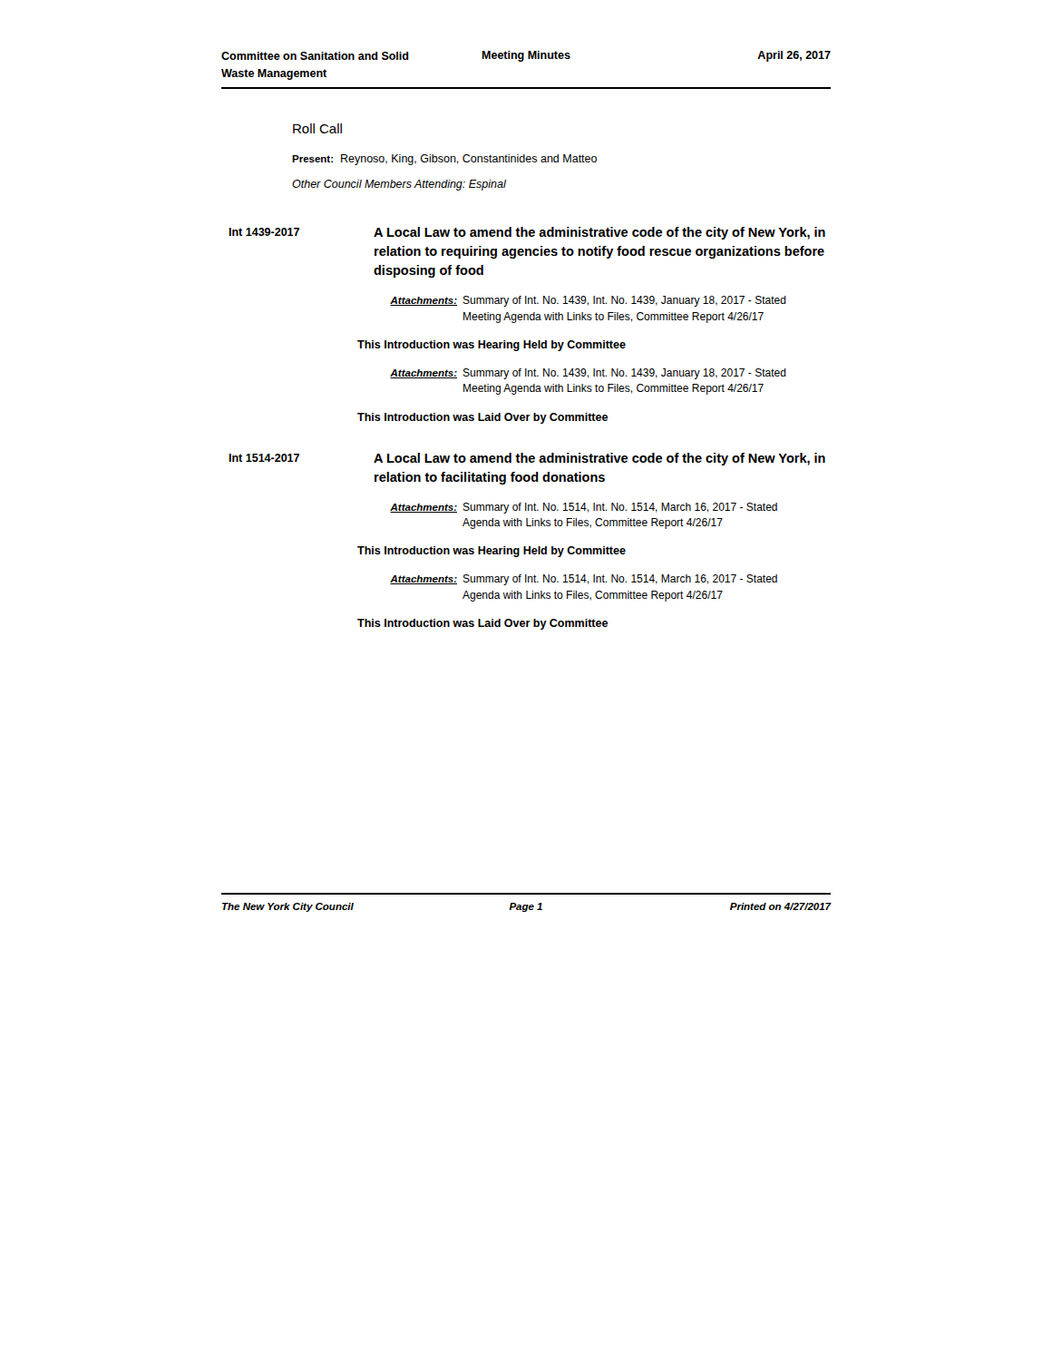Committee on Sanitation and Solid
Waste Management
Meeting Minutes
April 26, 2017
Roll Call
Present: Reynoso, King, Gibson, Constantinides and Matteo
Other Council Members Attending: Espinal
Int 1439-2017
A Local Law to amend the administrative code of the city of New York, in relation to requiring agencies to notify food rescue organizations before disposing of food
Attachments:
Summary of Int. No. 1439, Int. No. 1439, January 18, 2017 - Stated Meeting Agenda with Links to Files, Committee Report 4/26/17
This Introduction was Hearing Held by Committee
Attachments:
Summary of Int. No. 1439, Int. No. 1439, January 18, 2017 - Stated Meeting Agenda with Links to Files, Committee Report 4/26/17
This Introduction was Laid Over by Committee
Int 1514-2017
A Local Law to amend the administrative code of the city of New York, in relation to facilitating food donations
Attachments:
Summary of Int. No. 1514, Int. No. 1514, March 16, 2017 - Stated Agenda with Links to Files, Committee Report 4/26/17
This Introduction was Hearing Held by Committee
Attachments:
Summary of Int. No. 1514, Int. No. 1514, March 16, 2017 - Stated Agenda with Links to Files, Committee Report 4/26/17
This Introduction was Laid Over by Committee
The New York City Council
Page 1
Printed on 4/27/2017